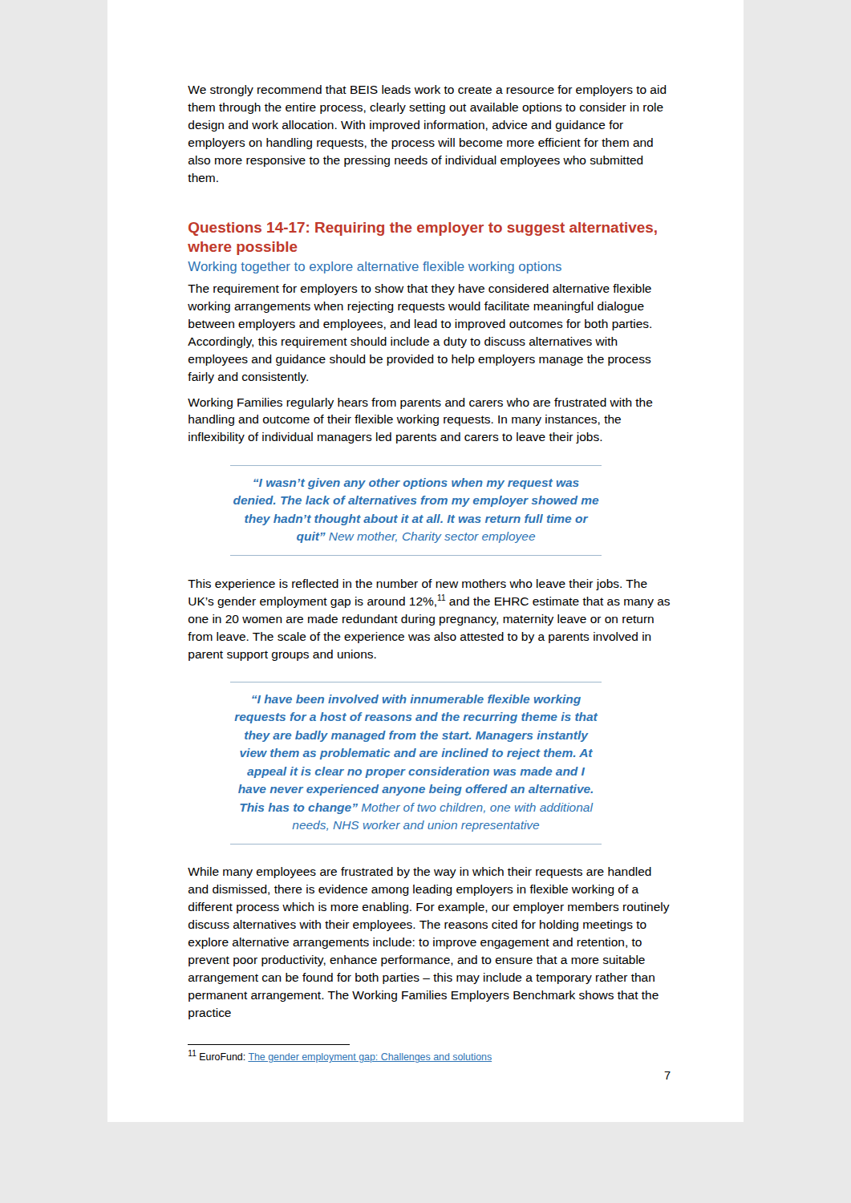We strongly recommend that BEIS leads work to create a resource for employers to aid them through the entire process, clearly setting out available options to consider in role design and work allocation. With improved information, advice and guidance for employers on handling requests, the process will become more efficient for them and also more responsive to the pressing needs of individual employees who submitted them.
Questions 14-17: Requiring the employer to suggest alternatives, where possible
Working together to explore alternative flexible working options
The requirement for employers to show that they have considered alternative flexible working arrangements when rejecting requests would facilitate meaningful dialogue between employers and employees, and lead to improved outcomes for both parties. Accordingly, this requirement should include a duty to discuss alternatives with employees and guidance should be provided to help employers manage the process fairly and consistently.
Working Families regularly hears from parents and carers who are frustrated with the handling and outcome of their flexible working requests. In many instances, the inflexibility of individual managers led parents and carers to leave their jobs.
“I wasn’t given any other options when my request was denied. The lack of alternatives from my employer showed me they hadn’t thought about it at all. It was return full time or quit” New mother, Charity sector employee
This experience is reflected in the number of new mothers who leave their jobs. The UK’s gender employment gap is around 12%,11 and the EHRC estimate that as many as one in 20 women are made redundant during pregnancy, maternity leave or on return from leave. The scale of the experience was also attested to by a parents involved in parent support groups and unions.
“I have been involved with innumerable flexible working requests for a host of reasons and the recurring theme is that they are badly managed from the start. Managers instantly view them as problematic and are inclined to reject them. At appeal it is clear no proper consideration was made and I have never experienced anyone being offered an alternative. This has to change” Mother of two children, one with additional needs, NHS worker and union representative
While many employees are frustrated by the way in which their requests are handled and dismissed, there is evidence among leading employers in flexible working of a different process which is more enabling. For example, our employer members routinely discuss alternatives with their employees. The reasons cited for holding meetings to explore alternative arrangements include: to improve engagement and retention, to prevent poor productivity, enhance performance, and to ensure that a more suitable arrangement can be found for both parties – this may include a temporary rather than permanent arrangement. The Working Families Employers Benchmark shows that the practice
11 EuroFund: The gender employment gap: Challenges and solutions
7